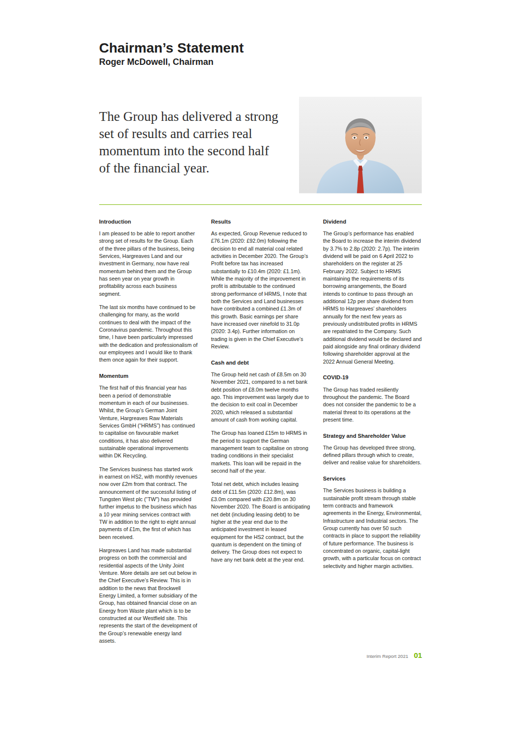Chairman’s Statement
Roger McDowell, Chairman
The Group has delivered a strong set of results and carries real momentum into the second half of the financial year.
Introduction
I am pleased to be able to report another strong set of results for the Group. Each of the three pillars of the business, being Services, Hargreaves Land and our investment in Germany, now have real momentum behind them and the Group has seen year on year growth in profitability across each business segment.
The last six months have continued to be challenging for many, as the world continues to deal with the impact of the Coronavirus pandemic. Throughout this time, I have been particularly impressed with the dedication and professionalism of our employees and I would like to thank them once again for their support.
Momentum
The first half of this financial year has been a period of demonstrable momentum in each of our businesses. Whilst, the Group’s German Joint Venture, Hargreaves Raw Materials Services GmbH (“HRMS”) has continued to capitalise on favourable market conditions, it has also delivered sustainable operational improvements within DK Recycling.
The Services business has started work in earnest on HS2, with monthly revenues now over £2m from that contract. The announcement of the successful listing of Tungsten West plc (“TW”) has provided further impetus to the business which has a 10 year mining services contract with TW in addition to the right to eight annual payments of £1m, the first of which has been received.
Hargreaves Land has made substantial progress on both the commercial and residential aspects of the Unity Joint Venture. More details are set out below in the Chief Executive’s Review. This is in addition to the news that Brockwell Energy Limited, a former subsidiary of the Group, has obtained financial close on an Energy from Waste plant which is to be constructed at our Westfield site. This represents the start of the development of the Group’s renewable energy land assets.
Results
As expected, Group Revenue reduced to £76.1m (2020: £92.0m) following the decision to end all material coal related activities in December 2020. The Group’s Profit before tax has increased substantially to £10.4m (2020: £1.1m). While the majority of the improvement in profit is attributable to the continued strong performance of HRMS, I note that both the Services and Land businesses have contributed a combined £1.3m of this growth. Basic earnings per share have increased over ninefold to 31.0p (2020: 3.4p). Further information on trading is given in the Chief Executive’s Review.
Cash and debt
The Group held net cash of £8.5m on 30 November 2021, compared to a net bank debt position of £8.0m twelve months ago. This improvement was largely due to the decision to exit coal in December 2020, which released a substantial amount of cash from working capital.
The Group has loaned £15m to HRMS in the period to support the German management team to capitalise on strong trading conditions in their specialist markets. This loan will be repaid in the second half of the year.
Total net debt, which includes leasing debt of £11.5m (2020: £12.8m), was £3.0m compared with £20.8m on 30 November 2020. The Board is anticipating net debt (including leasing debt) to be higher at the year end due to the anticipated investment in leased equipment for the HS2 contract, but the quantum is dependent on the timing of delivery. The Group does not expect to have any net bank debt at the year end.
Dividend
The Group’s performance has enabled the Board to increase the interim dividend by 3.7% to 2.8p (2020: 2.7p). The interim dividend will be paid on 6 April 2022 to shareholders on the register at 25 February 2022. Subject to HRMS maintaining the requirements of its borrowing arrangements, the Board intends to continue to pass through an additional 12p per share dividend from HRMS to Hargreaves’ shareholders annually for the next few years as previously undistributed profits in HRMS are repatriated to the Company. Such additional dividend would be declared and paid alongside any final ordinary dividend following shareholder approval at the 2022 Annual General Meeting.
COVID-19
The Group has traded resiliently throughout the pandemic. The Board does not consider the pandemic to be a material threat to its operations at the present time.
Strategy and Shareholder Value
The Group has developed three strong, defined pillars through which to create, deliver and realise value for shareholders.
Services
The Services business is building a sustainable profit stream through stable term contracts and framework agreements in the Energy, Environmental, Infrastructure and Industrial sectors. The Group currently has over 50 such contracts in place to support the reliability of future performance. The business is concentrated on organic, capital-light growth, with a particular focus on contract selectivity and higher margin activities.
Interim Report 2021 01